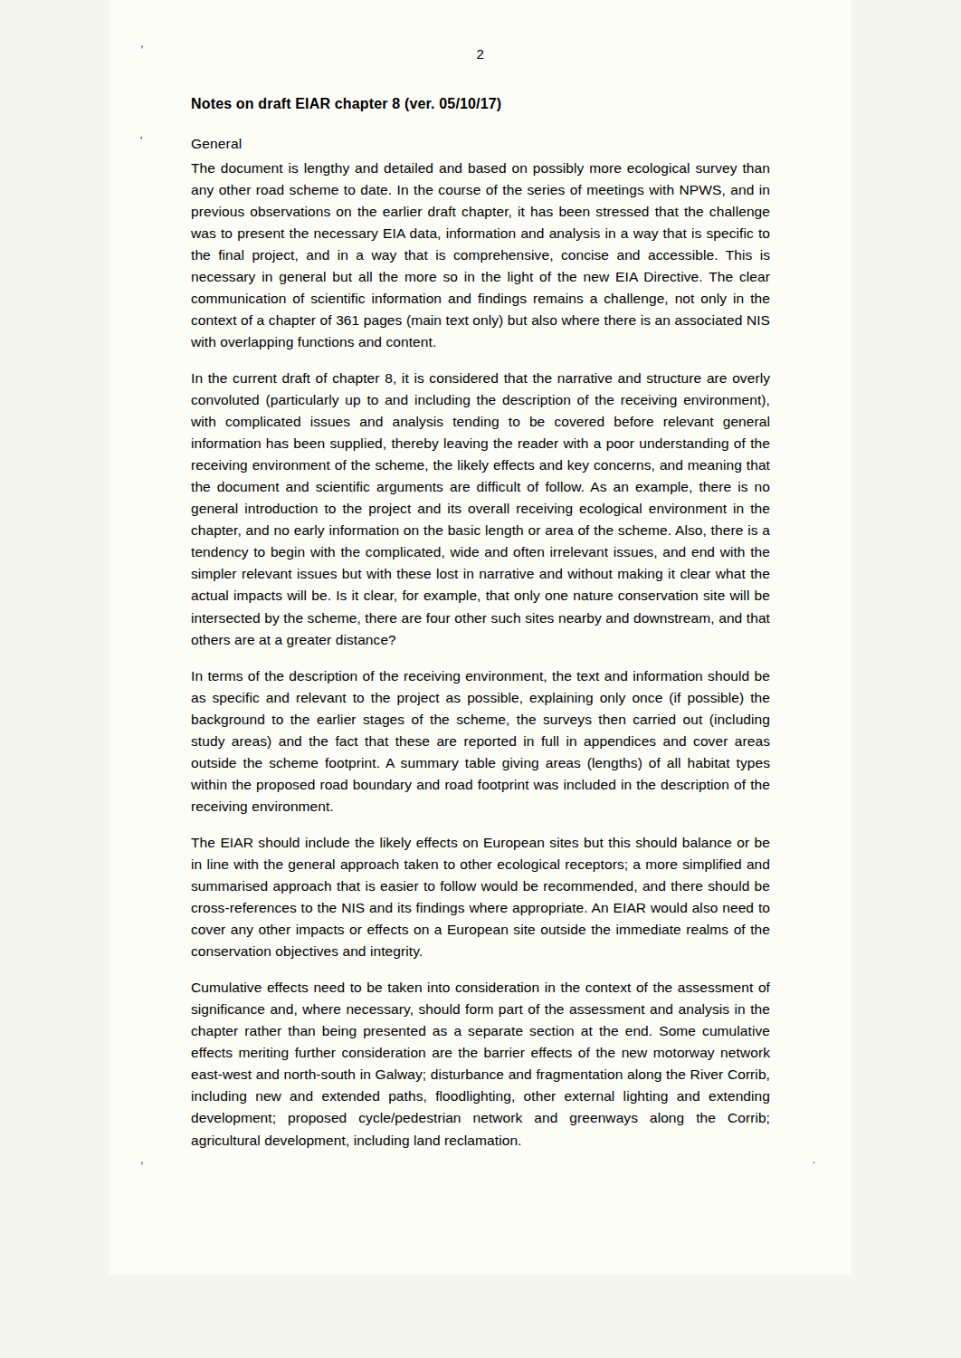, ' , .
2
Notes on draft EIAR chapter 8 (ver. 05/10/17)
General
The document is lengthy and detailed and based on possibly more ecological survey than any other road scheme to date. In the course of the series of meetings with NPWS, and in previous observations on the earlier draft chapter, it has been stressed that the challenge was to present the necessary EIA data, information and analysis in a way that is specific to the final project, and in a way that is comprehensive, concise and accessible. This is necessary in general but all the more so in the light of the new EIA Directive. The clear communication of scientific information and findings remains a challenge, not only in the context of a chapter of 361 pages (main text only) but also where there is an associated NIS with overlapping functions and content.
In the current draft of chapter 8, it is considered that the narrative and structure are overly convoluted (particularly up to and including the description of the receiving environment), with complicated issues and analysis tending to be covered before relevant general information has been supplied, thereby leaving the reader with a poor understanding of the receiving environment of the scheme, the likely effects and key concerns, and meaning that the document and scientific arguments are difficult of follow. As an example, there is no general introduction to the project and its overall receiving ecological environment in the chapter, and no early information on the basic length or area of the scheme. Also, there is a tendency to begin with the complicated, wide and often irrelevant issues, and end with the simpler relevant issues but with these lost in narrative and without making it clear what the actual impacts will be. Is it clear, for example, that only one nature conservation site will be intersected by the scheme, there are four other such sites nearby and downstream, and that others are at a greater distance?
In terms of the description of the receiving environment, the text and information should be as specific and relevant to the project as possible, explaining only once (if possible) the background to the earlier stages of the scheme, the surveys then carried out (including study areas) and the fact that these are reported in full in appendices and cover areas outside the scheme footprint. A summary table giving areas (lengths) of all habitat types within the proposed road boundary and road footprint was included in the description of the receiving environment.
The EIAR should include the likely effects on European sites but this should balance or be in line with the general approach taken to other ecological receptors; a more simplified and summarised approach that is easier to follow would be recommended, and there should be cross-references to the NIS and its findings where appropriate. An EIAR would also need to cover any other impacts or effects on a European site outside the immediate realms of the conservation objectives and integrity.
Cumulative effects need to be taken into consideration in the context of the assessment of significance and, where necessary, should form part of the assessment and analysis in the chapter rather than being presented as a separate section at the end. Some cumulative effects meriting further consideration are the barrier effects of the new motorway network east-west and north-south in Galway; disturbance and fragmentation along the River Corrib, including new and extended paths, floodlighting, other external lighting and extending development; proposed cycle/pedestrian network and greenways along the Corrib; agricultural development, including land reclamation.